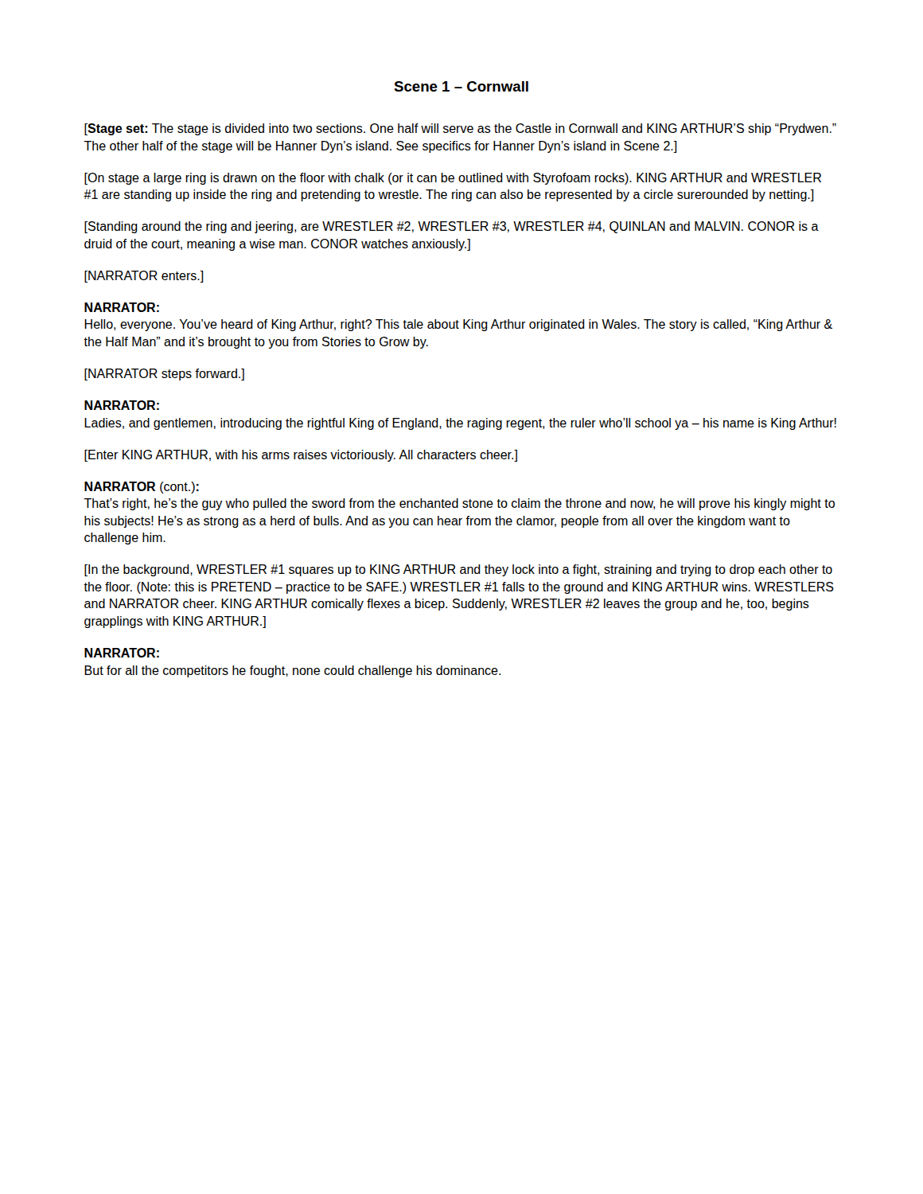Scene 1 – Cornwall
[Stage set: The stage is divided into two sections. One half will serve as the Castle in Cornwall and KING ARTHUR’S ship “Prydwen.” The other half of the stage will be Hanner Dyn’s island. See specifics for Hanner Dyn’s island in Scene 2.]
[On stage a large ring is drawn on the floor with chalk (or it can be outlined with Styrofoam rocks). KING ARTHUR and WRESTLER #1 are standing up inside the ring and pretending to wrestle. The ring can also be represented by a circle surerounded by netting.]
[Standing around the ring and jeering, are WRESTLER #2, WRESTLER #3, WRESTLER #4, QUINLAN and MALVIN. CONOR is a druid of the court, meaning a wise man. CONOR watches anxiously.]
[NARRATOR enters.]
NARRATOR:
Hello, everyone. You’ve heard of King Arthur, right? This tale about King Arthur originated in Wales. The story is called, “King Arthur & the Half Man” and it’s brought to you from Stories to Grow by.
[NARRATOR steps forward.]
NARRATOR:
Ladies, and gentlemen, introducing the rightful King of England, the raging regent, the ruler who’ll school ya – his name is King Arthur!
[Enter KING ARTHUR, with his arms raises victoriously. All characters cheer.]
NARRATOR (cont.):
That’s right, he’s the guy who pulled the sword from the enchanted stone to claim the throne and now, he will prove his kingly might to his subjects! He’s as strong as a herd of bulls. And as you can hear from the clamor, people from all over the kingdom want to challenge him.
[In the background, WRESTLER #1 squares up to KING ARTHUR and they lock into a fight, straining and trying to drop each other to the floor. (Note: this is PRETEND – practice to be SAFE.) WRESTLER #1 falls to the ground and KING ARTHUR wins. WRESTLERS and NARRATOR cheer. KING ARTHUR comically flexes a bicep. Suddenly, WRESTLER #2 leaves the group and he, too, begins grapplings with KING ARTHUR.]
NARRATOR:
But for all the competitors he fought, none could challenge his dominance.